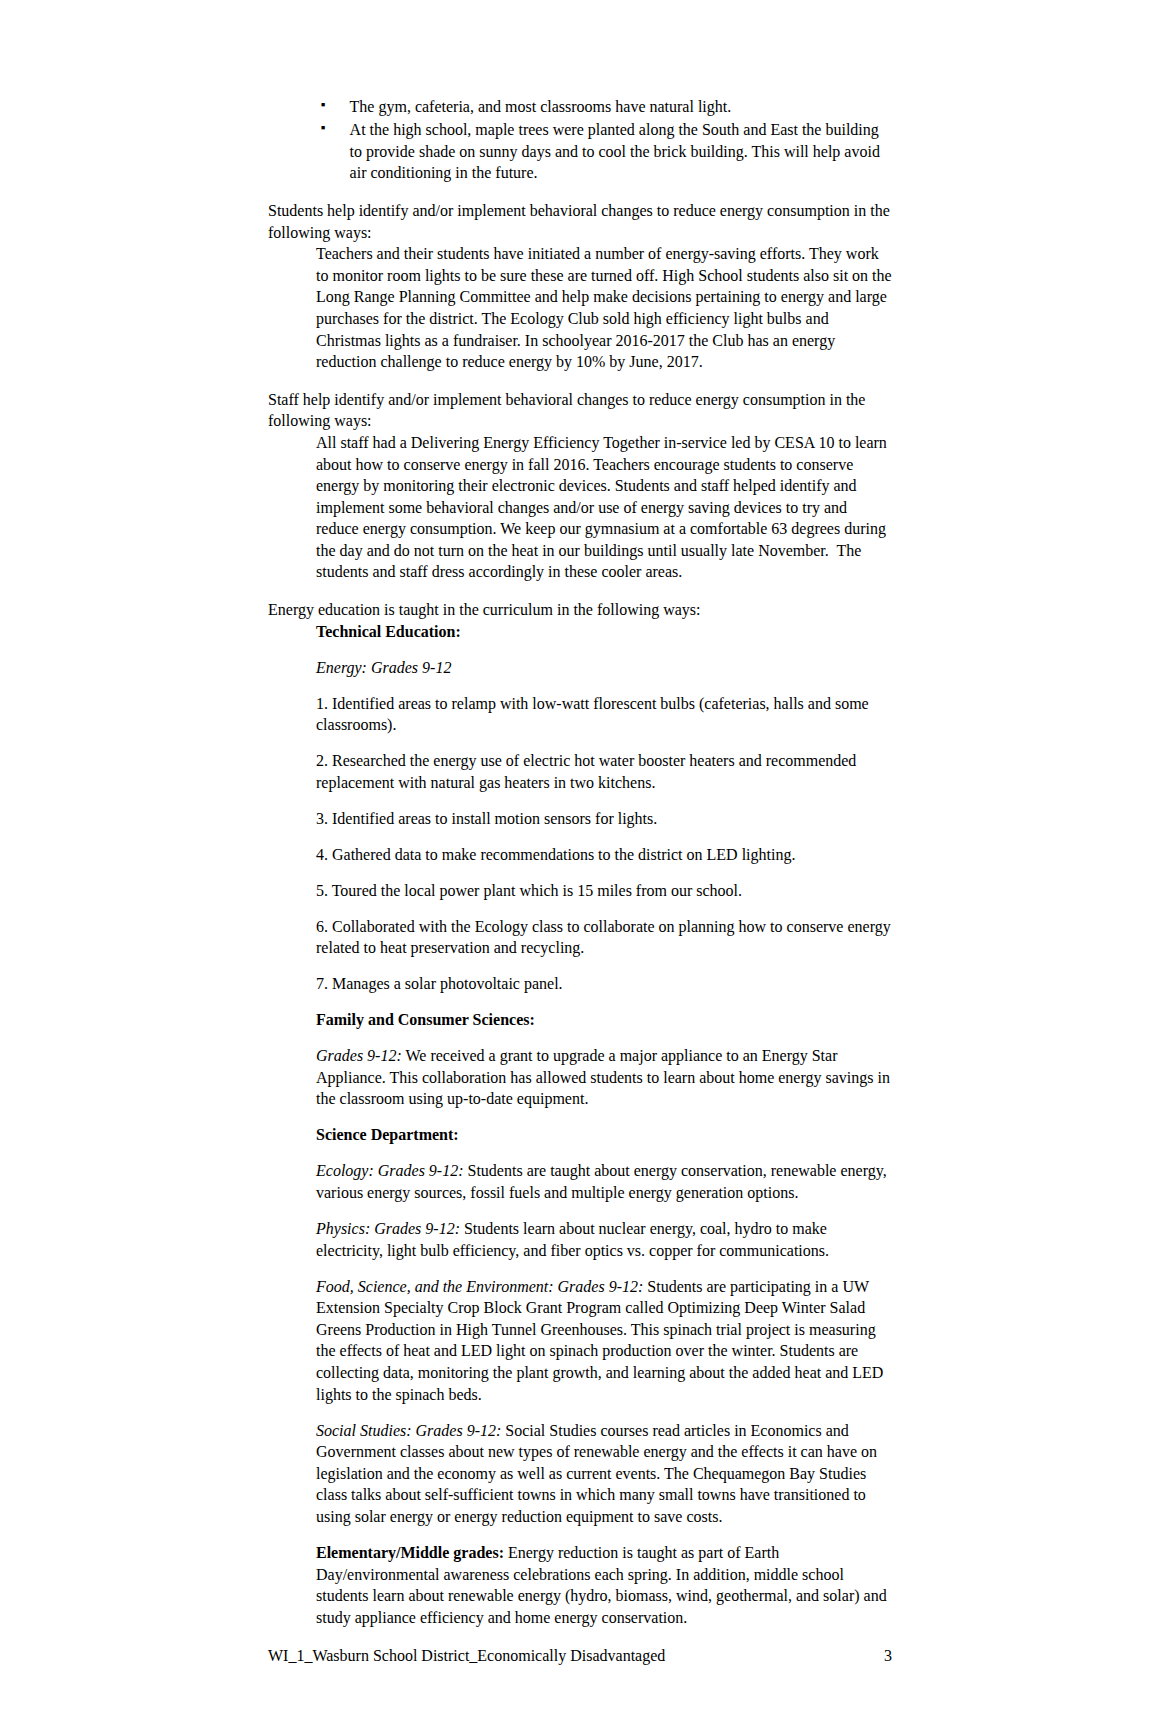The gym, cafeteria, and most classrooms have natural light.
At the high school, maple trees were planted along the South and East the building to provide shade on sunny days and to cool the brick building. This will help avoid air conditioning in the future.
Students help identify and/or implement behavioral changes to reduce energy consumption in the following ways:
Teachers and their students have initiated a number of energy-saving efforts. They work to monitor room lights to be sure these are turned off. High School students also sit on the Long Range Planning Committee and help make decisions pertaining to energy and large purchases for the district. The Ecology Club sold high efficiency light bulbs and Christmas lights as a fundraiser. In schoolyear 2016-2017 the Club has an energy reduction challenge to reduce energy by 10% by June, 2017.
Staff help identify and/or implement behavioral changes to reduce energy consumption in the following ways:
All staff had a Delivering Energy Efficiency Together in-service led by CESA 10 to learn about how to conserve energy in fall 2016. Teachers encourage students to conserve energy by monitoring their electronic devices. Students and staff helped identify and implement some behavioral changes and/or use of energy saving devices to try and reduce energy consumption. We keep our gymnasium at a comfortable 63 degrees during the day and do not turn on the heat in our buildings until usually late November. The students and staff dress accordingly in these cooler areas.
Energy education is taught in the curriculum in the following ways:
Technical Education:
Energy: Grades 9-12
1. Identified areas to relamp with low-watt florescent bulbs (cafeterias, halls and some classrooms).
2. Researched the energy use of electric hot water booster heaters and recommended replacement with natural gas heaters in two kitchens.
3. Identified areas to install motion sensors for lights.
4. Gathered data to make recommendations to the district on LED lighting.
5. Toured the local power plant which is 15 miles from our school.
6. Collaborated with the Ecology class to collaborate on planning how to conserve energy related to heat preservation and recycling.
7. Manages a solar photovoltaic panel.
Family and Consumer Sciences:
Grades 9-12: We received a grant to upgrade a major appliance to an Energy Star Appliance. This collaboration has allowed students to learn about home energy savings in the classroom using up-to-date equipment.
Science Department:
Ecology: Grades 9-12: Students are taught about energy conservation, renewable energy, various energy sources, fossil fuels and multiple energy generation options.
Physics: Grades 9-12: Students learn about nuclear energy, coal, hydro to make electricity, light bulb efficiency, and fiber optics vs. copper for communications.
Food, Science, and the Environment: Grades 9-12: Students are participating in a UW Extension Specialty Crop Block Grant Program called Optimizing Deep Winter Salad Greens Production in High Tunnel Greenhouses. This spinach trial project is measuring the effects of heat and LED light on spinach production over the winter. Students are collecting data, monitoring the plant growth, and learning about the added heat and LED lights to the spinach beds.
Social Studies: Grades 9-12: Social Studies courses read articles in Economics and Government classes about new types of renewable energy and the effects it can have on legislation and the economy as well as current events. The Chequamegon Bay Studies class talks about self-sufficient towns in which many small towns have transitioned to using solar energy or energy reduction equipment to save costs.
Elementary/Middle grades: Energy reduction is taught as part of Earth Day/environmental awareness celebrations each spring. In addition, middle school students learn about renewable energy (hydro, biomass, wind, geothermal, and solar) and study appliance efficiency and home energy conservation.
WI_1_Wasburn School District_Economically Disadvantaged 3